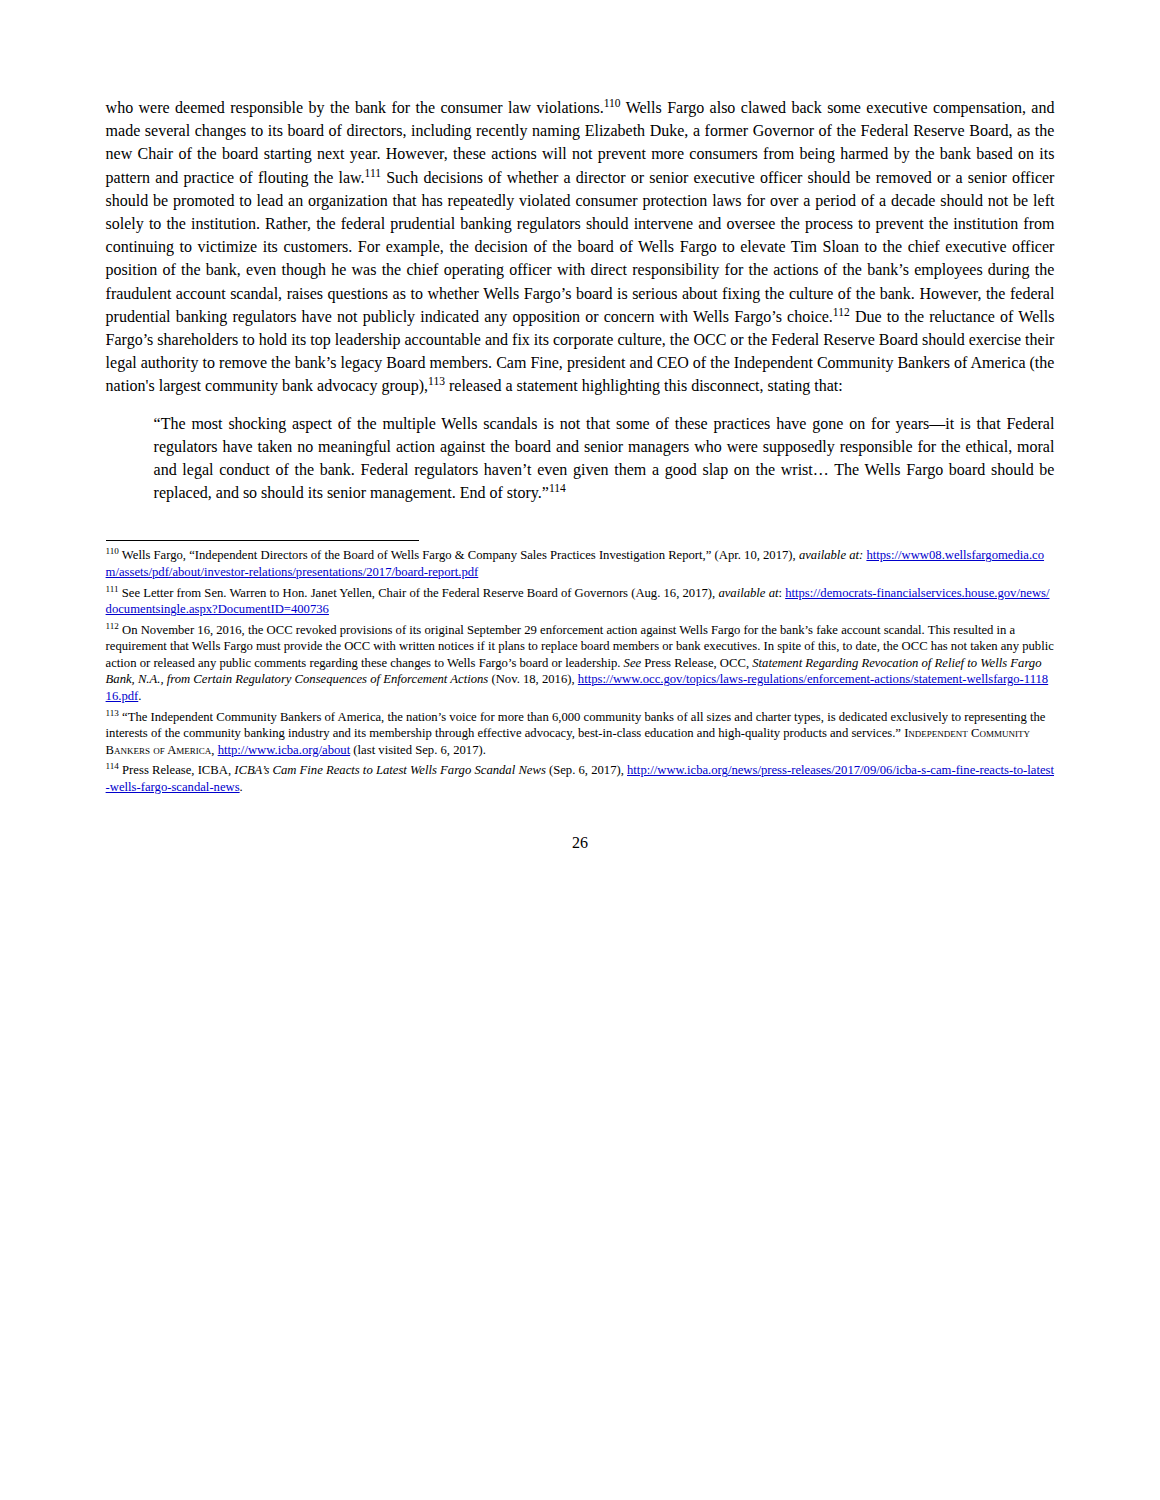who were deemed responsible by the bank for the consumer law violations.110 Wells Fargo also clawed back some executive compensation, and made several changes to its board of directors, including recently naming Elizabeth Duke, a former Governor of the Federal Reserve Board, as the new Chair of the board starting next year. However, these actions will not prevent more consumers from being harmed by the bank based on its pattern and practice of flouting the law.111 Such decisions of whether a director or senior executive officer should be removed or a senior officer should be promoted to lead an organization that has repeatedly violated consumer protection laws for over a period of a decade should not be left solely to the institution. Rather, the federal prudential banking regulators should intervene and oversee the process to prevent the institution from continuing to victimize its customers. For example, the decision of the board of Wells Fargo to elevate Tim Sloan to the chief executive officer position of the bank, even though he was the chief operating officer with direct responsibility for the actions of the bank’s employees during the fraudulent account scandal, raises questions as to whether Wells Fargo’s board is serious about fixing the culture of the bank. However, the federal prudential banking regulators have not publicly indicated any opposition or concern with Wells Fargo’s choice.112 Due to the reluctance of Wells Fargo’s shareholders to hold its top leadership accountable and fix its corporate culture, the OCC or the Federal Reserve Board should exercise their legal authority to remove the bank’s legacy Board members. Cam Fine, president and CEO of the Independent Community Bankers of America (the nation's largest community bank advocacy group),113 released a statement highlighting this disconnect, stating that:
“The most shocking aspect of the multiple Wells scandals is not that some of these practices have gone on for years—it is that Federal regulators have taken no meaningful action against the board and senior managers who were supposedly responsible for the ethical, moral and legal conduct of the bank. Federal regulators haven’t even given them a good slap on the wrist… The Wells Fargo board should be replaced, and so should its senior management. End of story.”114
110 Wells Fargo, “Independent Directors of the Board of Wells Fargo & Company Sales Practices Investigation Report,” (Apr. 10, 2017), available at: https://www08.wellsfargomedia.com/assets/pdf/about/investor-relations/presentations/2017/board-report.pdf
111 See Letter from Sen. Warren to Hon. Janet Yellen, Chair of the Federal Reserve Board of Governors (Aug. 16, 2017), available at: https://democrats-financialservices.house.gov/news/documentsingle.aspx?DocumentID=400736
112 On November 16, 2016, the OCC revoked provisions of its original September 29 enforcement action against Wells Fargo for the bank’s fake account scandal. This resulted in a requirement that Wells Fargo must provide the OCC with written notices if it plans to replace board members or bank executives. In spite of this, to date, the OCC has not taken any public action or released any public comments regarding these changes to Wells Fargo’s board or leadership. See Press Release, OCC, Statement Regarding Revocation of Relief to Wells Fargo Bank, N.A., from Certain Regulatory Consequences of Enforcement Actions (Nov. 18, 2016), https://www.occ.gov/topics/laws-regulations/enforcement-actions/statement-wellsfargo-111816.pdf.
113 “The Independent Community Bankers of America, the nation’s voice for more than 6,000 community banks of all sizes and charter types, is dedicated exclusively to representing the interests of the community banking industry and its membership through effective advocacy, best-in-class education and high-quality products and services.” Independent Community Bankers of America, http://www.icba.org/about (last visited Sep. 6, 2017).
114 Press Release, ICBA, ICBA’s Cam Fine Reacts to Latest Wells Fargo Scandal News (Sep. 6, 2017), http://www.icba.org/news/press-releases/2017/09/06/icba-s-cam-fine-reacts-to-latest-wells-fargo-scandal-news.
26